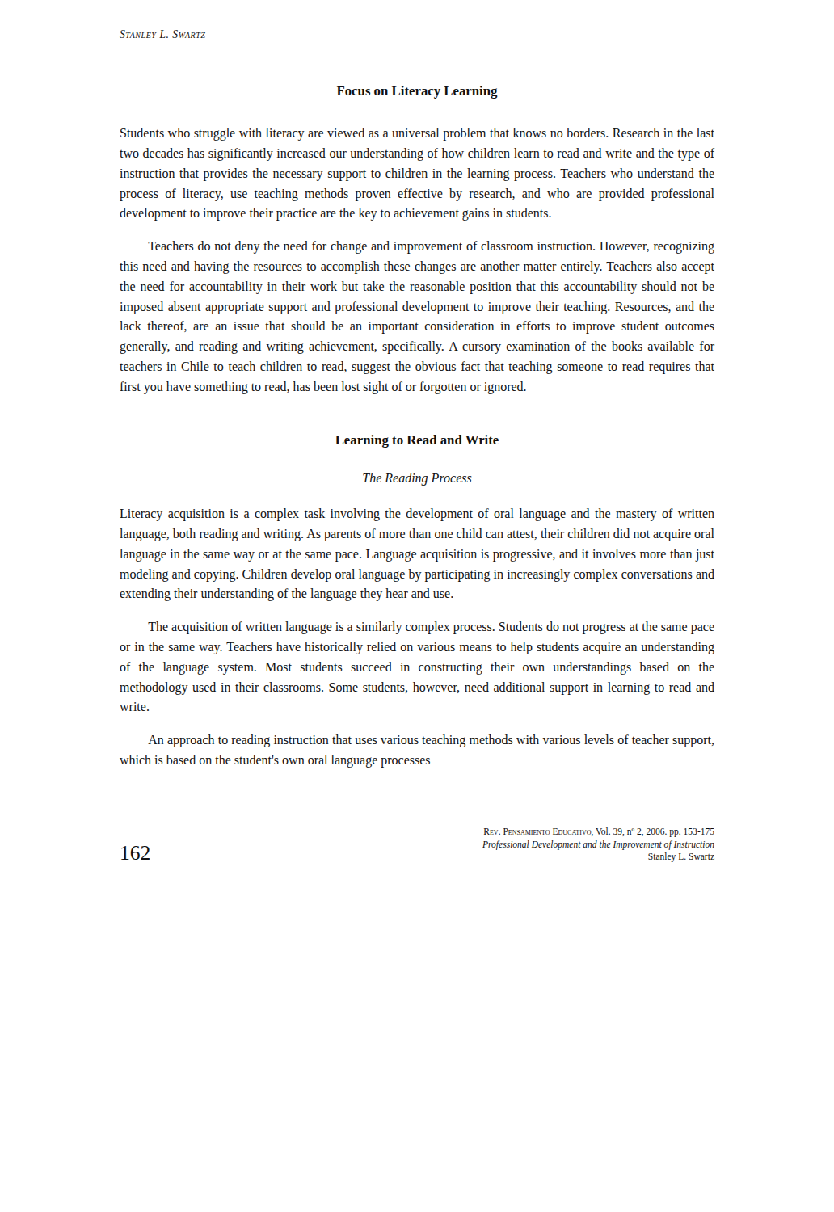Stanley L. Swartz
Focus on Literacy Learning
Students who struggle with literacy are viewed as a universal problem that knows no borders. Research in the last two decades has significantly increased our understanding of how children learn to read and write and the type of instruction that provides the necessary support to children in the learning process. Teachers who understand the process of literacy, use teaching methods proven effective by research, and who are provided professional development to improve their practice are the key to achievement gains in students.
Teachers do not deny the need for change and improvement of classroom instruction. However, recognizing this need and having the resources to accomplish these changes are another matter entirely. Teachers also accept the need for accountability in their work but take the reasonable position that this accountability should not be imposed absent appropriate support and professional development to improve their teaching. Resources, and the lack thereof, are an issue that should be an important consideration in efforts to improve student outcomes generally, and reading and writing achievement, specifically. A cursory examination of the books available for teachers in Chile to teach children to read, suggest the obvious fact that teaching someone to read requires that first you have something to read, has been lost sight of or forgotten or ignored.
Learning to Read and Write
The Reading Process
Literacy acquisition is a complex task involving the development of oral language and the mastery of written language, both reading and writing. As parents of more than one child can attest, their children did not acquire oral language in the same way or at the same pace. Language acquisition is progressive, and it involves more than just modeling and copying. Children develop oral language by participating in increasingly complex conversations and extending their understanding of the language they hear and use.
The acquisition of written language is a similarly complex process. Students do not progress at the same pace or in the same way. Teachers have historically relied on various means to help students acquire an understanding of the language system. Most students succeed in constructing their own understandings based on the methodology used in their classrooms. Some students, however, need additional support in learning to read and write.
An approach to reading instruction that uses various teaching methods with various levels of teacher support, which is based on the student's own oral language processes
162
Rev. Pensamiento Educativo, Vol. 39, nº 2, 2006. pp. 153-175
Professional Development and the Improvement of Instruction
Stanley L. Swartz